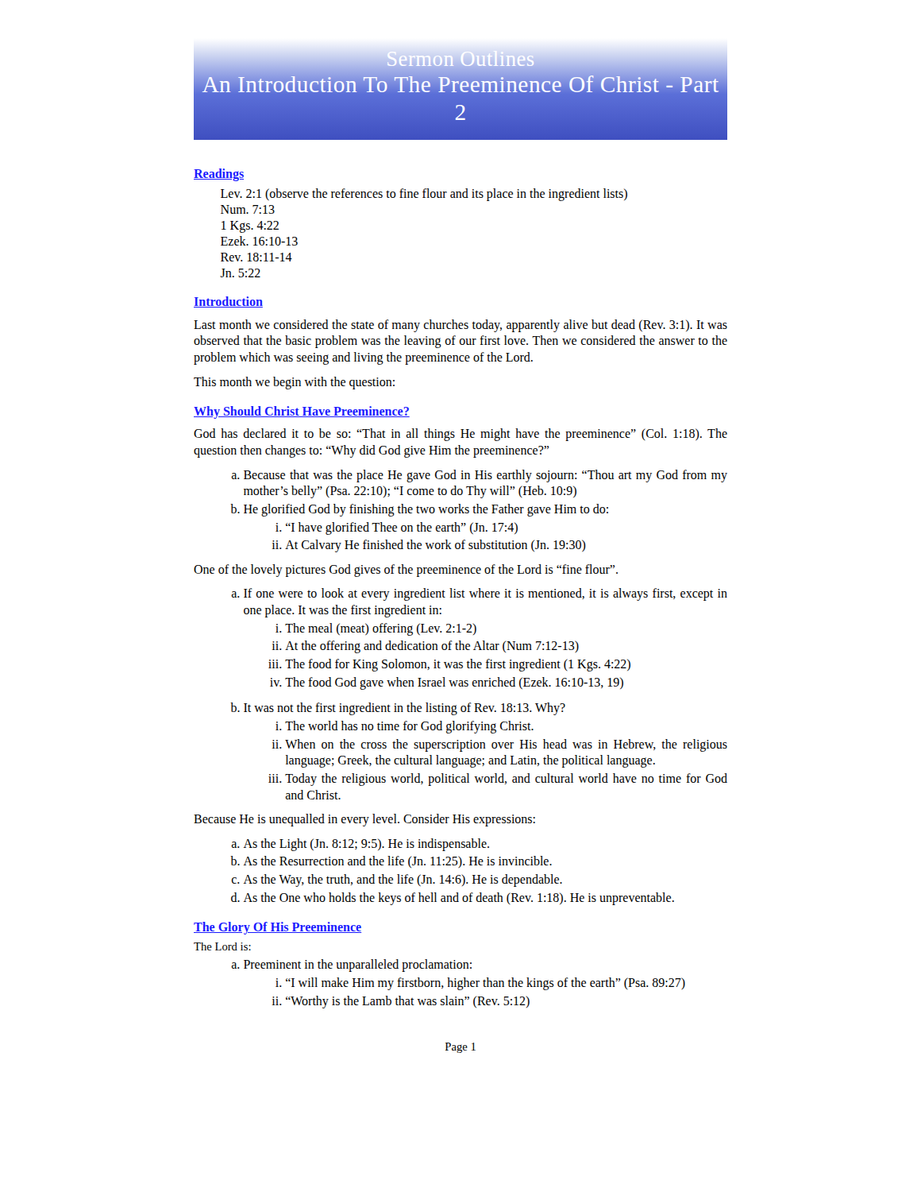Sermon Outlines
An Introduction To The Preeminence Of Christ - Part 2
Readings
Lev. 2:1 (observe the references to fine flour and its place in the ingredient lists)
Num. 7:13
1 Kgs. 4:22
Ezek. 16:10-13
Rev. 18:11-14
Jn. 5:22
Introduction
Last month we considered the state of many churches today, apparently alive but dead (Rev. 3:1). It was observed that the basic problem was the leaving of our first love. Then we considered the answer to the problem which was seeing and living the preeminence of the Lord.
This month we begin with the question:
Why Should Christ Have Preeminence?
God has declared it to be so: “That in all things He might have the preeminence” (Col. 1:18). The question then changes to: “Why did God give Him the preeminence?”
Because that was the place He gave God in His earthly sojourn: “Thou art my God from my mother’s belly” (Psa. 22:10); “I come to do Thy will” (Heb. 10:9)
He glorified God by finishing the two works the Father gave Him to do:
“I have glorified Thee on the earth” (Jn. 17:4)
At Calvary He finished the work of substitution (Jn. 19:30)
One of the lovely pictures God gives of the preeminence of the Lord is “fine flour”.
If one were to look at every ingredient list where it is mentioned, it is always first, except in one place. It was the first ingredient in:
The meal (meat) offering (Lev. 2:1-2)
At the offering and dedication of the Altar (Num 7:12-13)
The food for King Solomon, it was the first ingredient (1 Kgs. 4:22)
The food God gave when Israel was enriched (Ezek. 16:10-13, 19)
It was not the first ingredient in the listing of Rev. 18:13. Why?
The world has no time for God glorifying Christ.
When on the cross the superscription over His head was in Hebrew, the religious language; Greek, the cultural language; and Latin, the political language.
Today the religious world, political world, and cultural world have no time for God and Christ.
Because He is unequalled in every level. Consider His expressions:
As the Light (Jn. 8:12; 9:5). He is indispensable.
As the Resurrection and the life (Jn. 11:25). He is invincible.
As the Way, the truth, and the life (Jn. 14:6). He is dependable.
As the One who holds the keys of hell and of death (Rev. 1:18). He is unpreventable.
The Glory Of His Preeminence
The Lord is:
Preeminent in the unparalleled proclamation:
“I will make Him my firstborn, higher than the kings of the earth” (Psa. 89:27)
“Worthy is the Lamb that was slain” (Rev. 5:12)
Page 1